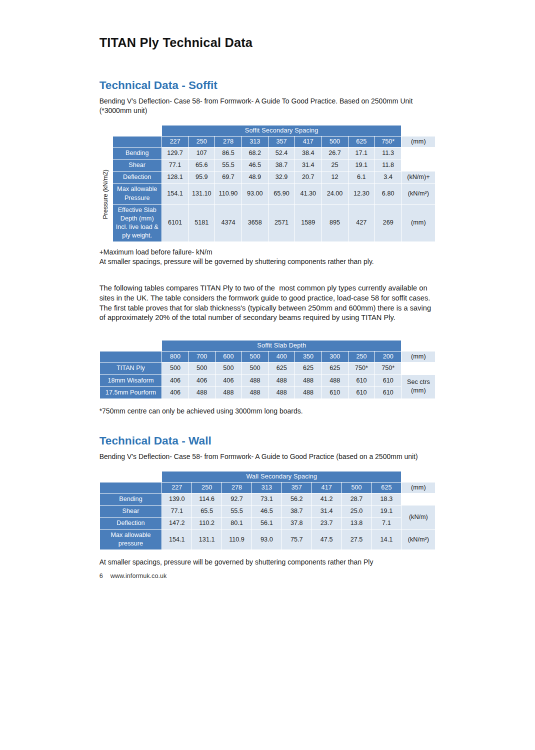TITAN Ply Technical Data
Technical Data - Soffit
Bending V’s Deflection- Case 58- from Formwork- A Guide To Good Practice. Based on 2500mm Unit (*3000mm unit)
| | | Soffit Secondary Spacing | |
| | | 227 | 250 | 278 | 313 | 357 | 417 | 500 | 625 | 750* | (mm) |
| Pressure (kN/m2) | Bending | 129.7 | 107 | 86.5 | 68.2 | 52.4 | 38.4 | 26.7 | 17.1 | 11.3 | |
| Shear | 77.1 | 65.6 | 55.5 | 46.5 | 38.7 | 31.4 | 25 | 19.1 | 11.8 |
| Deflection | 128.1 | 95.9 | 69.7 | 48.9 | 32.9 | 20.7 | 12 | 6.1 | 3.4 | (kN/m)+ |
| Max allowable Pressure | 154.1 | 131.10 | 110.90 | 93.00 | 65.90 | 41.30 | 24.00 | 12.30 | 6.80 | (kN/m²) |
| Effective Slab Depth (mm) Incl. live load & ply weight. | 6101 | 5181 | 4374 | 3658 | 2571 | 1589 | 895 | 427 | 269 | (mm) |
+Maximum load before failure- kN/m
At smaller spacings, pressure will be governed by shuttering components rather than ply.
The following tables compares TITAN Ply to two of the most common ply types currently available on sites in the UK. The table considers the formwork guide to good practice, load-case 58 for soffit cases. The first table proves that for slab thickness's (typically between 250mm and 600mm) there is a saving of approximately 20% of the total number of secondary beams required by using TITAN Ply.
| | Soffit Slab Depth | |
| | 800 | 700 | 600 | 500 | 400 | 350 | 300 | 250 | 200 | (mm) |
| TITAN Ply | 500 | 500 | 500 | 500 | 625 | 625 | 625 | 750* | 750* | |
| 18mm Wisaform | 406 | 406 | 406 | 488 | 488 | 488 | 488 | 610 | 610 | Sec ctrs (mm) |
| 17.5mm Pourform | 406 | 488 | 488 | 488 | 488 | 488 | 610 | 610 | 610 |
*750mm centre can only be achieved using 3000mm long boards.
Technical Data - Wall
Bending V’s Deflection- Case 58- from Formwork- A Guide to Good Practice (based on a 2500mm unit)
| | Wall Secondary Spacing | |
| | 227 | 250 | 278 | 313 | 357 | 417 | 500 | 625 | (mm) |
| Bending | 139.0 | 114.6 | 92.7 | 73.1 | 56.2 | 41.2 | 28.7 | 18.3 | |
| Shear | 77.1 | 65.5 | 55.5 | 46.5 | 38.7 | 31.4 | 25.0 | 19.1 | (kN/m) |
| Deflection | 147.2 | 110.2 | 80.1 | 56.1 | 37.8 | 23.7 | 13.8 | 7.1 |
| Max allowable pressure | 154.1 | 131.1 | 110.9 | 93.0 | 75.7 | 47.5 | 27.5 | 14.1 | (kN/m²) |
At smaller spacings, pressure will be governed by shuttering components rather than Ply
6 www.informuk.co.uk